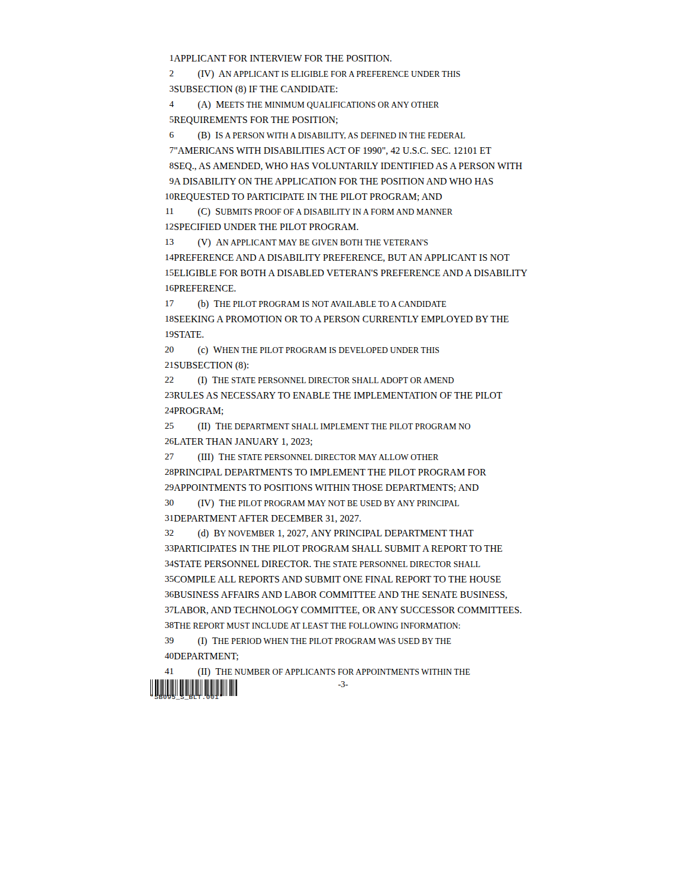| 1 | APPLICANT FOR INTERVIEW FOR THE POSITION. |
| 2 | (IV) A N APPLICANT IS ELIGIBLE FOR A PREFERENCE UNDER THIS |
| 3 | SUBSECTION (8) IF THE CANDIDATE: |
| 4 | (A) M EETS THE MINIMUM QUALIFICATIONS OR ANY OTHER |
| 5 | REQUIREMENTS FOR THE POSITION; |
| 6 | (B) I S A PERSON WITH A DISABILITY, AS DEFINED IN THE FEDERAL |
| 7 | " AMERICANS WITH DISABILITIES ACT OF 1990", 42 U.S.C. SEC. 12101 ET |
| 8 | SEQ., AS AMENDED, WHO HAS VOLUNTARILY IDENTIFIED AS A PERSON WITH |
| 9 | A DISABILITY ON THE APPLICATION FOR THE POSITION AND WHO HAS |
| 10 | REQUESTED TO PARTICIPATE IN THE PILOT PROGRAM; AND |
| 11 | (C) S UBMITS PROOF OF A DISABILITY IN A FORM AND MANNER |
| 12 | SPECIFIED UNDER THE PILOT PROGRAM. |
| 13 | (V) A N APPLICANT MAY BE GIVEN BOTH THE VETERAN'S |
| 14 | PREFERENCE AND A DISABILITY PREFERENCE, BUT AN APPLICANT IS NOT |
| 15 | ELIGIBLE FOR BOTH A DISABLED VETERAN'S PREFERENCE AND A DISABILITY |
| 16 | PREFERENCE. |
| 17 | (b) T HE PILOT PROGRAM IS NOT AVAILABLE TO A CANDIDATE |
| 18 | SEEKING A PROMOTION OR TO A PERSON CURRENTLY EMPLOYED BY THE |
| 19 | STATE. |
| 20 | (c) W HEN THE PILOT PROGRAM IS DEVELOPED UNDER THIS |
| 21 | SUBSECTION (8): |
| 22 | (I) T HE STATE PERSONNEL DIRECTOR SHALL ADOPT OR AMEND |
| 23 | RULES AS NECESSARY TO ENABLE THE IMPLEMENTATION OF THE PILOT |
| 24 | PROGRAM; |
| 25 | (II) T HE DEPARTMENT SHALL IMPLEMENT THE PILOT PROGRAM NO |
| 26 | LATER THAN JANUARY 1, 2023; |
| 27 | (III) T HE STATE PERSONNEL DIRECTOR MAY ALLOW OTHER |
| 28 | PRINCIPAL DEPARTMENTS TO IMPLEMENT THE PILOT PROGRAM FOR |
| 29 | APPOINTMENTS TO POSITIONS WITHIN THOSE DEPARTMENTS; AND |
| 30 | (IV) T HE PILOT PROGRAM MAY NOT BE USED BY ANY PRINCIPAL |
| 31 | DEPARTMENT AFTER DECEMBER 31, 2027. |
| 32 | (d) B Y NOVEMBER 1, 2027, ANY PRINCIPAL DEPARTMENT THAT |
| 33 | PARTICIPATES IN THE PILOT PROGRAM SHALL SUBMIT A REPORT TO THE |
| 34 | STATE PERSONNEL DIRECTOR. T HE STATE PERSONNEL DIRECTOR SHALL |
| 35 | COMPILE ALL REPORTS AND SUBMIT ONE FINAL REPORT TO THE HOUSE |
| 36 | BUSINESS AFFAIRS AND LABOR COMMITTEE AND THE SENATE BUSINESS, |
| 37 | LABOR, AND TECHNOLOGY COMMITTEE, OR ANY SUCCESSOR COMMITTEES. |
| 38 | T HE REPORT MUST INCLUDE AT LEAST THE FOLLOWING INFORMATION: |
| 39 | (I) T HE PERIOD WHEN THE PILOT PROGRAM WAS USED BY THE |
| 40 | DEPARTMENT; |
| 41 | (II) T HE NUMBER OF APPLICANTS FOR APPOINTMENTS WITHIN THE |
-3-
*SB095_S_BLT.001*